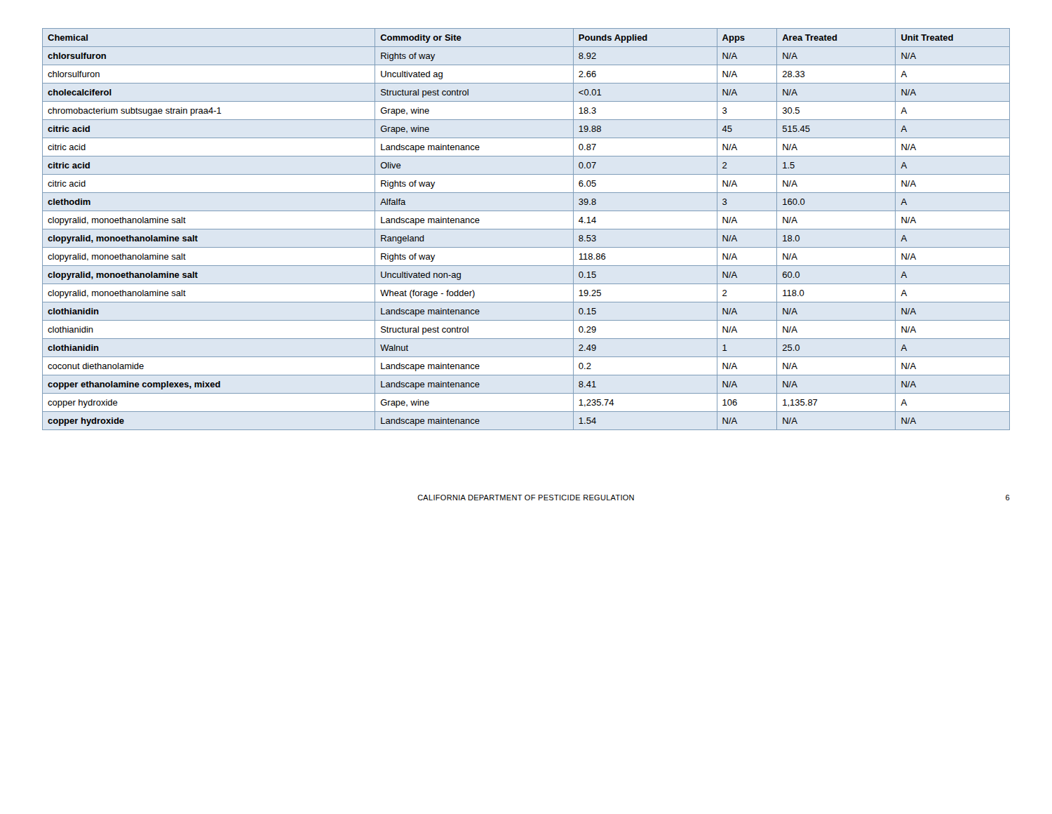| Chemical | Commodity or Site | Pounds Applied | Apps | Area Treated | Unit Treated |
| --- | --- | --- | --- | --- | --- |
| chlorsulfuron | Rights of way | 8.92 | N/A | N/A | N/A |
| chlorsulfuron | Uncultivated ag | 2.66 | N/A | 28.33 | A |
| cholecalciferol | Structural pest control | <0.01 | N/A | N/A | N/A |
| chromobacterium subtsugae strain praa4-1 | Grape, wine | 18.3 | 3 | 30.5 | A |
| citric acid | Grape, wine | 19.88 | 45 | 515.45 | A |
| citric acid | Landscape maintenance | 0.87 | N/A | N/A | N/A |
| citric acid | Olive | 0.07 | 2 | 1.5 | A |
| citric acid | Rights of way | 6.05 | N/A | N/A | N/A |
| clethodim | Alfalfa | 39.8 | 3 | 160.0 | A |
| clopyralid, monoethanolamine salt | Landscape maintenance | 4.14 | N/A | N/A | N/A |
| clopyralid, monoethanolamine salt | Rangeland | 8.53 | N/A | 18.0 | A |
| clopyralid, monoethanolamine salt | Rights of way | 118.86 | N/A | N/A | N/A |
| clopyralid, monoethanolamine salt | Uncultivated non-ag | 0.15 | N/A | 60.0 | A |
| clopyralid, monoethanolamine salt | Wheat (forage - fodder) | 19.25 | 2 | 118.0 | A |
| clothianidin | Landscape maintenance | 0.15 | N/A | N/A | N/A |
| clothianidin | Structural pest control | 0.29 | N/A | N/A | N/A |
| clothianidin | Walnut | 2.49 | 1 | 25.0 | A |
| coconut diethanolamide | Landscape maintenance | 0.2 | N/A | N/A | N/A |
| copper ethanolamine complexes, mixed | Landscape maintenance | 8.41 | N/A | N/A | N/A |
| copper hydroxide | Grape, wine | 1,235.74 | 106 | 1,135.87 | A |
| copper hydroxide | Landscape maintenance | 1.54 | N/A | N/A | N/A |
CALIFORNIA DEPARTMENT OF PESTICIDE REGULATION 6